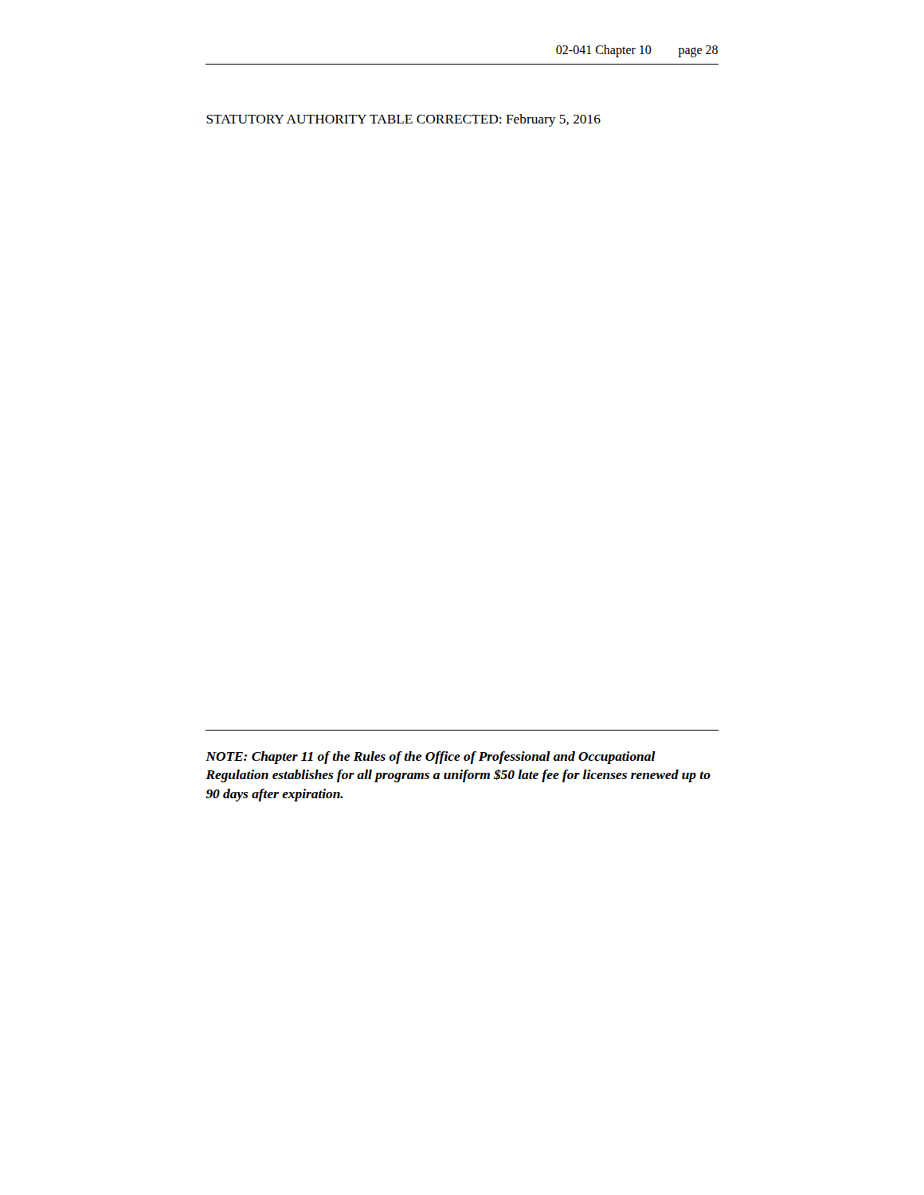02-041 Chapter 10page 28
STATUTORY AUTHORITY TABLE CORRECTED: February 5, 2016
NOTE: Chapter 11 of the Rules of the Office of Professional and Occupational Regulation establishes for all programs a uniform $50 late fee for licenses renewed up to 90 days after expiration.